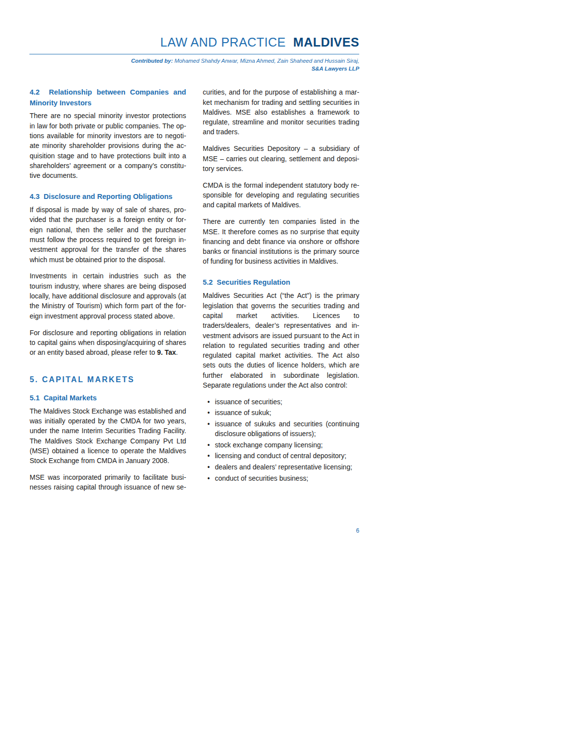LAW AND PRACTICE MALDIVES
Contributed by: Mohamed Shahdy Anwar, Mizna Ahmed, Zain Shaheed and Hussain Siraj,
S&A Lawyers LLP
4.2 Relationship between Companies and Minority Investors
There are no special minority investor protections in law for both private or public companies. The options available for minority investors are to negotiate minority shareholder provisions during the acquisition stage and to have protections built into a shareholders’ agreement or a company’s constitutive documents.
4.3 Disclosure and Reporting Obligations
If disposal is made by way of sale of shares, provided that the purchaser is a foreign entity or foreign national, then the seller and the purchaser must follow the process required to get foreign investment approval for the transfer of the shares which must be obtained prior to the disposal.
Investments in certain industries such as the tourism industry, where shares are being disposed locally, have additional disclosure and approvals (at the Ministry of Tourism) which form part of the foreign investment approval process stated above.
For disclosure and reporting obligations in relation to capital gains when disposing/acquiring of shares or an entity based abroad, please refer to 9. Tax.
5. CAPITAL MARKETS
5.1 Capital Markets
The Maldives Stock Exchange was established and was initially operated by the CMDA for two years, under the name Interim Securities Trading Facility. The Maldives Stock Exchange Company Pvt Ltd (MSE) obtained a licence to operate the Maldives Stock Exchange from CMDA in January 2008.
MSE was incorporated primarily to facilitate businesses raising capital through issuance of new securities, and for the purpose of establishing a market mechanism for trading and settling securities in Maldives. MSE also establishes a framework to regulate, streamline and monitor securities trading and traders.
Maldives Securities Depository – a subsidiary of MSE – carries out clearing, settlement and depository services.
CMDA is the formal independent statutory body responsible for developing and regulating securities and capital markets of Maldives.
There are currently ten companies listed in the MSE. It therefore comes as no surprise that equity financing and debt finance via onshore or offshore banks or financial institutions is the primary source of funding for business activities in Maldives.
5.2 Securities Regulation
Maldives Securities Act (“the Act”) is the primary legislation that governs the securities trading and capital market activities. Licences to traders/dealers, dealer’s representatives and investment advisors are issued pursuant to the Act in relation to regulated securities trading and other regulated capital market activities. The Act also sets outs the duties of licence holders, which are further elaborated in subordinate legislation. Separate regulations under the Act also control:
issuance of securities;
issuance of sukuk;
issuance of sukuks and securities (continuing disclosure obligations of issuers);
stock exchange company licensing;
licensing and conduct of central depository;
dealers and dealers’ representative licensing;
conduct of securities business;
6